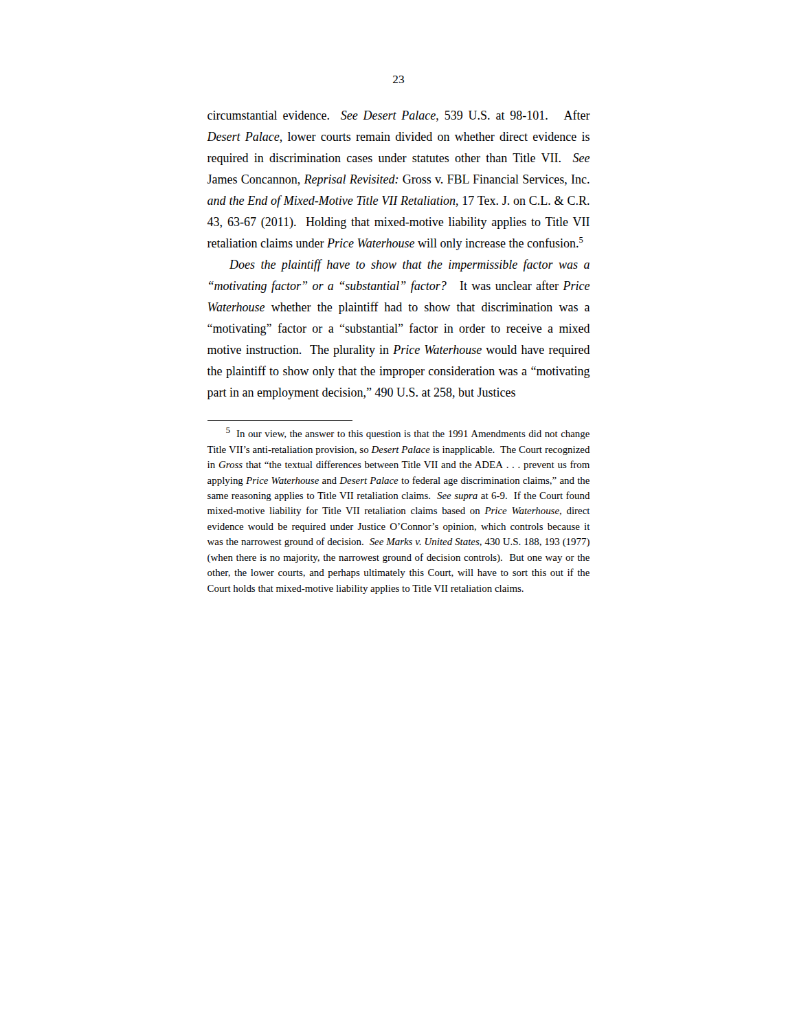23
circumstantial evidence. See Desert Palace, 539 U.S. at 98-101. After Desert Palace, lower courts remain divided on whether direct evidence is required in discrimination cases under statutes other than Title VII. See James Concannon, Reprisal Revisited: Gross v. FBL Financial Services, Inc. and the End of Mixed-Motive Title VII Retaliation, 17 Tex. J. on C.L. & C.R. 43, 63-67 (2011). Holding that mixed-motive liability applies to Title VII retaliation claims under Price Waterhouse will only increase the confusion.5
Does the plaintiff have to show that the impermissible factor was a “motivating factor” or a “substantial” factor? It was unclear after Price Waterhouse whether the plaintiff had to show that discrimination was a “motivating” factor or a “substantial” factor in order to receive a mixed motive instruction. The plurality in Price Waterhouse would have required the plaintiff to show only that the improper consideration was a “motivating part in an employment decision,” 490 U.S. at 258, but Justices
5 In our view, the answer to this question is that the 1991 Amendments did not change Title VII’s anti-retaliation provision, so Desert Palace is inapplicable. The Court recognized in Gross that “the textual differences between Title VII and the ADEA . . . prevent us from applying Price Waterhouse and Desert Palace to federal age discrimination claims,” and the same reasoning applies to Title VII retaliation claims. See supra at 6-9. If the Court found mixed-motive liability for Title VII retaliation claims based on Price Waterhouse, direct evidence would be required under Justice O’Connor’s opinion, which controls because it was the narrowest ground of decision. See Marks v. United States, 430 U.S. 188, 193 (1977) (when there is no majority, the narrowest ground of decision controls). But one way or the other, the lower courts, and perhaps ultimately this Court, will have to sort this out if the Court holds that mixed-motive liability applies to Title VII retaliation claims.